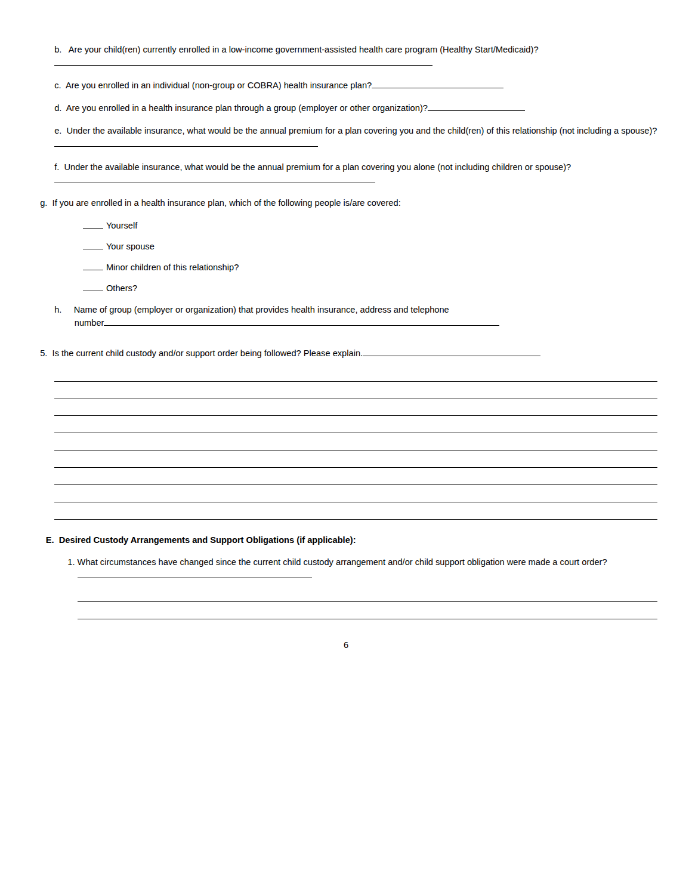b. Are your child(ren) currently enrolled in a low-income government-assisted health care program (Healthy Start/Medicaid)?
c. Are you enrolled in an individual (non-group or COBRA) health insurance plan?
d. Are you enrolled in a health insurance plan through a group (employer or other organization)?
e. Under the available insurance, what would be the annual premium for a plan covering you and the child(ren) of this relationship (not including a spouse)?
f. Under the available insurance, what would be the annual premium for a plan covering you alone (not including children or spouse)?
g. If you are enrolled in a health insurance plan, which of the following people is/are covered:
Yourself
Your spouse
Minor children of this relationship?
Others?
h. Name of group (employer or organization) that provides health insurance, address and telephone
number
5. Is the current child custody and/or support order being followed? Please explain.
E. Desired Custody Arrangements and Support Obligations (if applicable):
What circumstances have changed since the current child custody arrangement and/or child support obligation were made a court order?
6